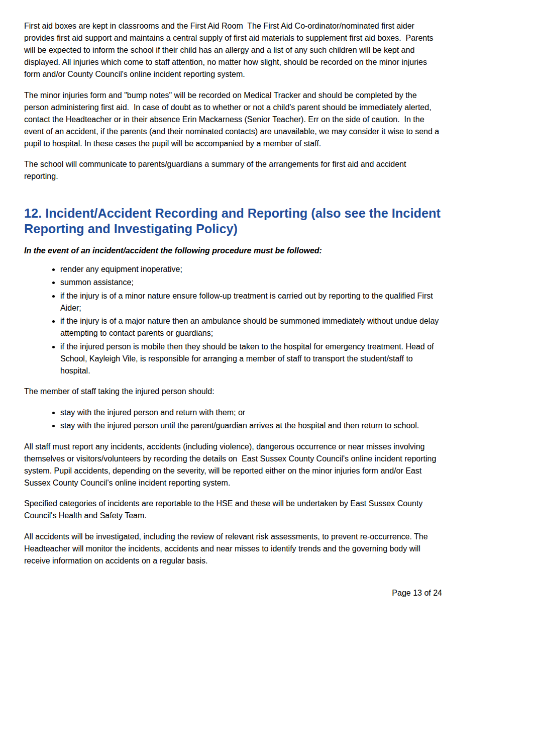First aid boxes are kept in classrooms and the First Aid Room The First Aid Co-ordinator/nominated first aider provides first aid support and maintains a central supply of first aid materials to supplement first aid boxes. Parents will be expected to inform the school if their child has an allergy and a list of any such children will be kept and displayed. All injuries which come to staff attention, no matter how slight, should be recorded on the minor injuries form and/or County Council's online incident reporting system.
The minor injuries form and "bump notes" will be recorded on Medical Tracker and should be completed by the person administering first aid. In case of doubt as to whether or not a child's parent should be immediately alerted, contact the Headteacher or in their absence Erin Mackarness (Senior Teacher). Err on the side of caution. In the event of an accident, if the parents (and their nominated contacts) are unavailable, we may consider it wise to send a pupil to hospital. In these cases the pupil will be accompanied by a member of staff.
The school will communicate to parents/guardians a summary of the arrangements for first aid and accident reporting.
12. Incident/Accident Recording and Reporting (also see the Incident Reporting and Investigating Policy)
In the event of an incident/accident the following procedure must be followed:
render any equipment inoperative;
summon assistance;
if the injury is of a minor nature ensure follow-up treatment is carried out by reporting to the qualified First Aider;
if the injury is of a major nature then an ambulance should be summoned immediately without undue delay attempting to contact parents or guardians;
if the injured person is mobile then they should be taken to the hospital for emergency treatment. Head of School, Kayleigh Vile, is responsible for arranging a member of staff to transport the student/staff to hospital.
The member of staff taking the injured person should:
stay with the injured person and return with them; or
stay with the injured person until the parent/guardian arrives at the hospital and then return to school.
All staff must report any incidents, accidents (including violence), dangerous occurrence or near misses involving themselves or visitors/volunteers by recording the details on East Sussex County Council's online incident reporting system. Pupil accidents, depending on the severity, will be reported either on the minor injuries form and/or East Sussex County Council's online incident reporting system.
Specified categories of incidents are reportable to the HSE and these will be undertaken by East Sussex County Council's Health and Safety Team.
All accidents will be investigated, including the review of relevant risk assessments, to prevent re-occurrence. The Headteacher will monitor the incidents, accidents and near misses to identify trends and the governing body will receive information on accidents on a regular basis.
Page 13 of 24